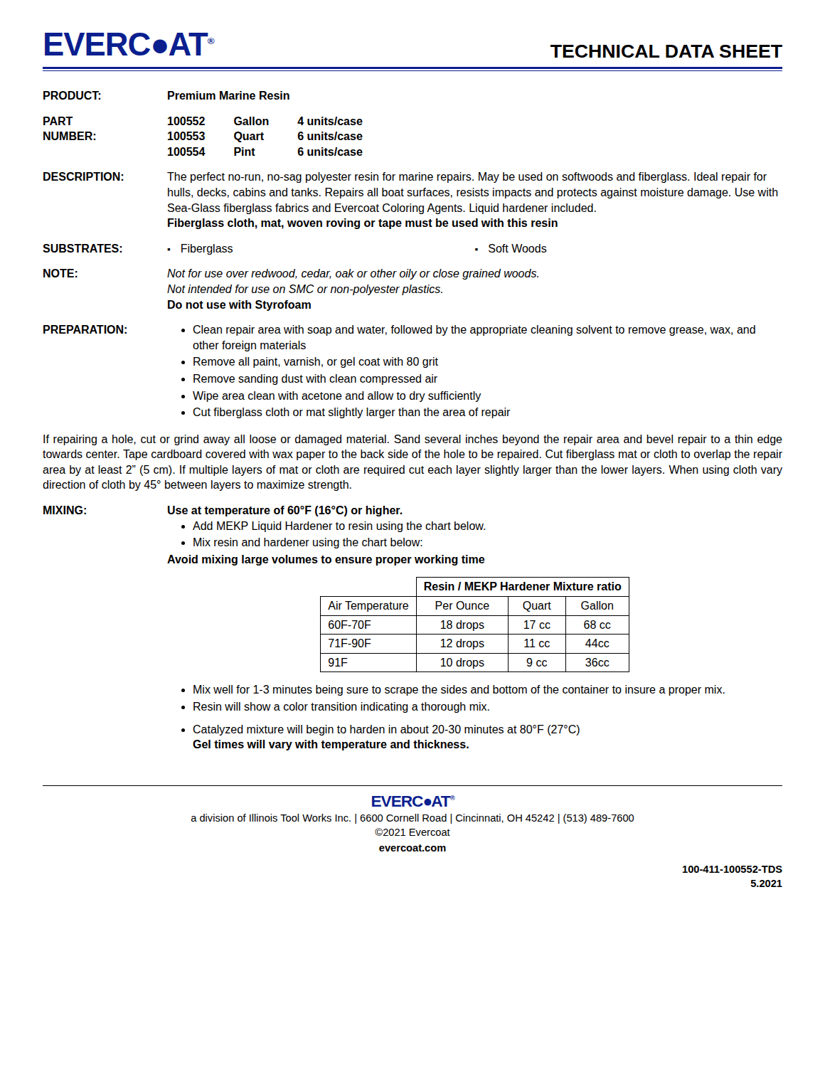EVERC●AT®
TECHNICAL DATA SHEET
| PRODUCT: | Premium Marine Resin |
| PART NUMBER: | / 100552 / Gallon / 4 units/case / / 100553 / Quart / 6 units/case / / 100554 / Pint / 6 units/case / |
| DESCRIPTION: | The perfect no-run, no-sag polyester resin for marine repairs. May be used on softwoods and fiberglass. Ideal repair for hulls, decks, cabins and tanks. Repairs all boat surfaces, resists impacts and protects against moisture damage. Use with Sea-Glass fiberglass fabrics and Evercoat Coloring Agents. Liquid hardener included. Fiberglass cloth, mat, woven roving or tape must be used with this resin |
| SUBSTRATES: | / Fiberglass / Soft Woods / |
| NOTE: | Not for use over redwood, cedar, oak or other oily or close grained woods. Not intended for use on SMC or non-polyester plastics. Do not use with Styrofoam |
| PREPARATION: | Clean repair area with soap and water, followed by the appropriate cleaning solvent to remove grease, wax, and other foreign materials Remove all paint, varnish, or gel coat with 80 grit Remove sanding dust with clean compressed air Wipe area clean with acetone and allow to dry sufficiently Cut fiberglass cloth or mat slightly larger than the area of repair |
If repairing a hole, cut or grind away all loose or damaged material. Sand several inches beyond the repair area and bevel repair to a thin edge towards center. Tape cardboard covered with wax paper to the back side of the hole to be repaired. Cut fiberglass mat or cloth to overlap the repair area by at least 2” (5 cm). If multiple layers of mat or cloth are required cut each layer slightly larger than the lower layers. When using cloth vary direction of cloth by 45° between layers to maximize strength.
| MIXING: | Use at temperature of 60°F (16°C) or higher. Add MEKP Liquid Hardener to resin using the chart below. Mix resin and hardener using the chart below: Avoid mixing large volumes to ensure proper working time / / Resin / MEKP Hardener Mixture ratio / / Air Temperature / Per Ounce / Quart / Gallon / / 60F-70F / 18 drops / 17 cc / 68 cc / / 71F-90F / 12 drops / 11 cc / 44cc / / 91F / 10 drops / 9 cc / 36cc / Mix well for 1-3 minutes being sure to scrape the sides and bottom of the container to insure a proper mix. Resin will show a color transition indicating a thorough mix. Catalyzed mixture will begin to harden in about 20-30 minutes at 80°F (27°C) Gel times will vary with temperature and thickness. |
EVERC●AT®
a division of Illinois Tool Works Inc. | 6600 Cornell Road | Cincinnati, OH 45242 | (513) 489-7600
©2021 Evercoat
evercoat.com
100-411-100552-TDS
5.2021